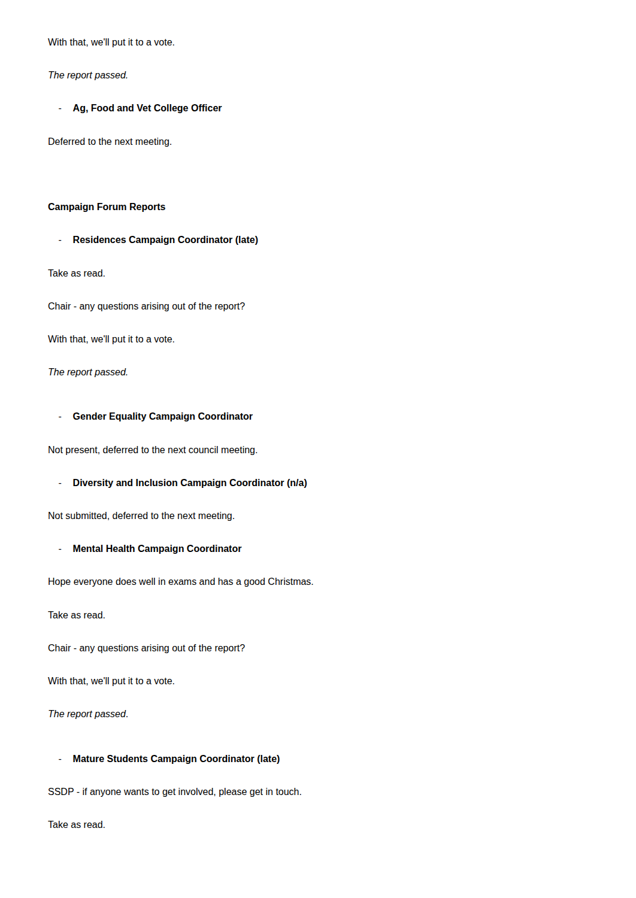With that, we'll put it to a vote.
The report passed.
Ag, Food and Vet College Officer
Deferred to the next meeting.
Campaign Forum Reports
Residences Campaign Coordinator (late)
Take as read.
Chair - any questions arising out of the report?
With that, we'll put it to a vote.
The report passed.
Gender Equality Campaign Coordinator
Not present, deferred to the next council meeting.
Diversity and Inclusion Campaign Coordinator (n/a)
Not submitted, deferred to the next meeting.
Mental Health Campaign Coordinator
Hope everyone does well in exams and has a good Christmas.
Take as read.
Chair - any questions arising out of the report?
With that, we'll put it to a vote.
The report passed.
Mature Students Campaign Coordinator (late)
SSDP - if anyone wants to get involved, please get in touch.
Take as read.